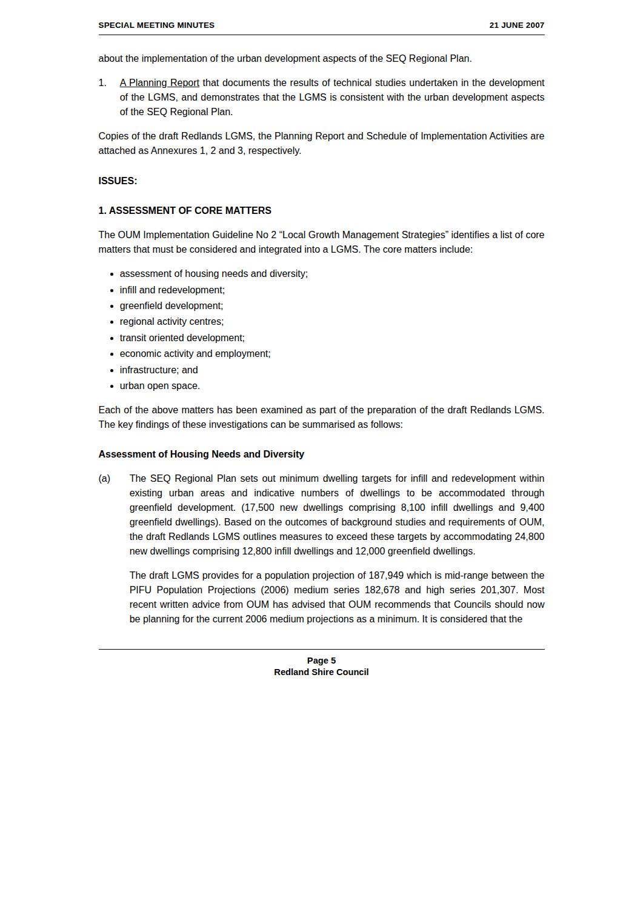SPECIAL MEETING MINUTES 21 JUNE 2007
about the implementation of the urban development aspects of the SEQ Regional Plan.
A Planning Report that documents the results of technical studies undertaken in the development of the LGMS, and demonstrates that the LGMS is consistent with the urban development aspects of the SEQ Regional Plan.
Copies of the draft Redlands LGMS, the Planning Report and Schedule of Implementation Activities are attached as Annexures 1, 2 and 3, respectively.
ISSUES:
1. ASSESSMENT OF CORE MATTERS
The OUM Implementation Guideline No 2 “Local Growth Management Strategies” identifies a list of core matters that must be considered and integrated into a LGMS. The core matters include:
assessment of housing needs and diversity;
infill and redevelopment;
greenfield development;
regional activity centres;
transit oriented development;
economic activity and employment;
infrastructure; and
urban open space.
Each of the above matters has been examined as part of the preparation of the draft Redlands LGMS. The key findings of these investigations can be summarised as follows:
Assessment of Housing Needs and Diversity
(a)
The SEQ Regional Plan sets out minimum dwelling targets for infill and redevelopment within existing urban areas and indicative numbers of dwellings to be accommodated through greenfield development. (17,500 new dwellings comprising 8,100 infill dwellings and 9,400 greenfield dwellings). Based on the outcomes of background studies and requirements of OUM, the draft Redlands LGMS outlines measures to exceed these targets by accommodating 24,800 new dwellings comprising 12,800 infill dwellings and 12,000 greenfield dwellings.
The draft LGMS provides for a population projection of 187,949 which is mid-range between the PIFU Population Projections (2006) medium series 182,678 and high series 201,307. Most recent written advice from OUM has advised that OUM recommends that Councils should now be planning for the current 2006 medium projections as a minimum. It is considered that the
Page 5
Redland Shire Council